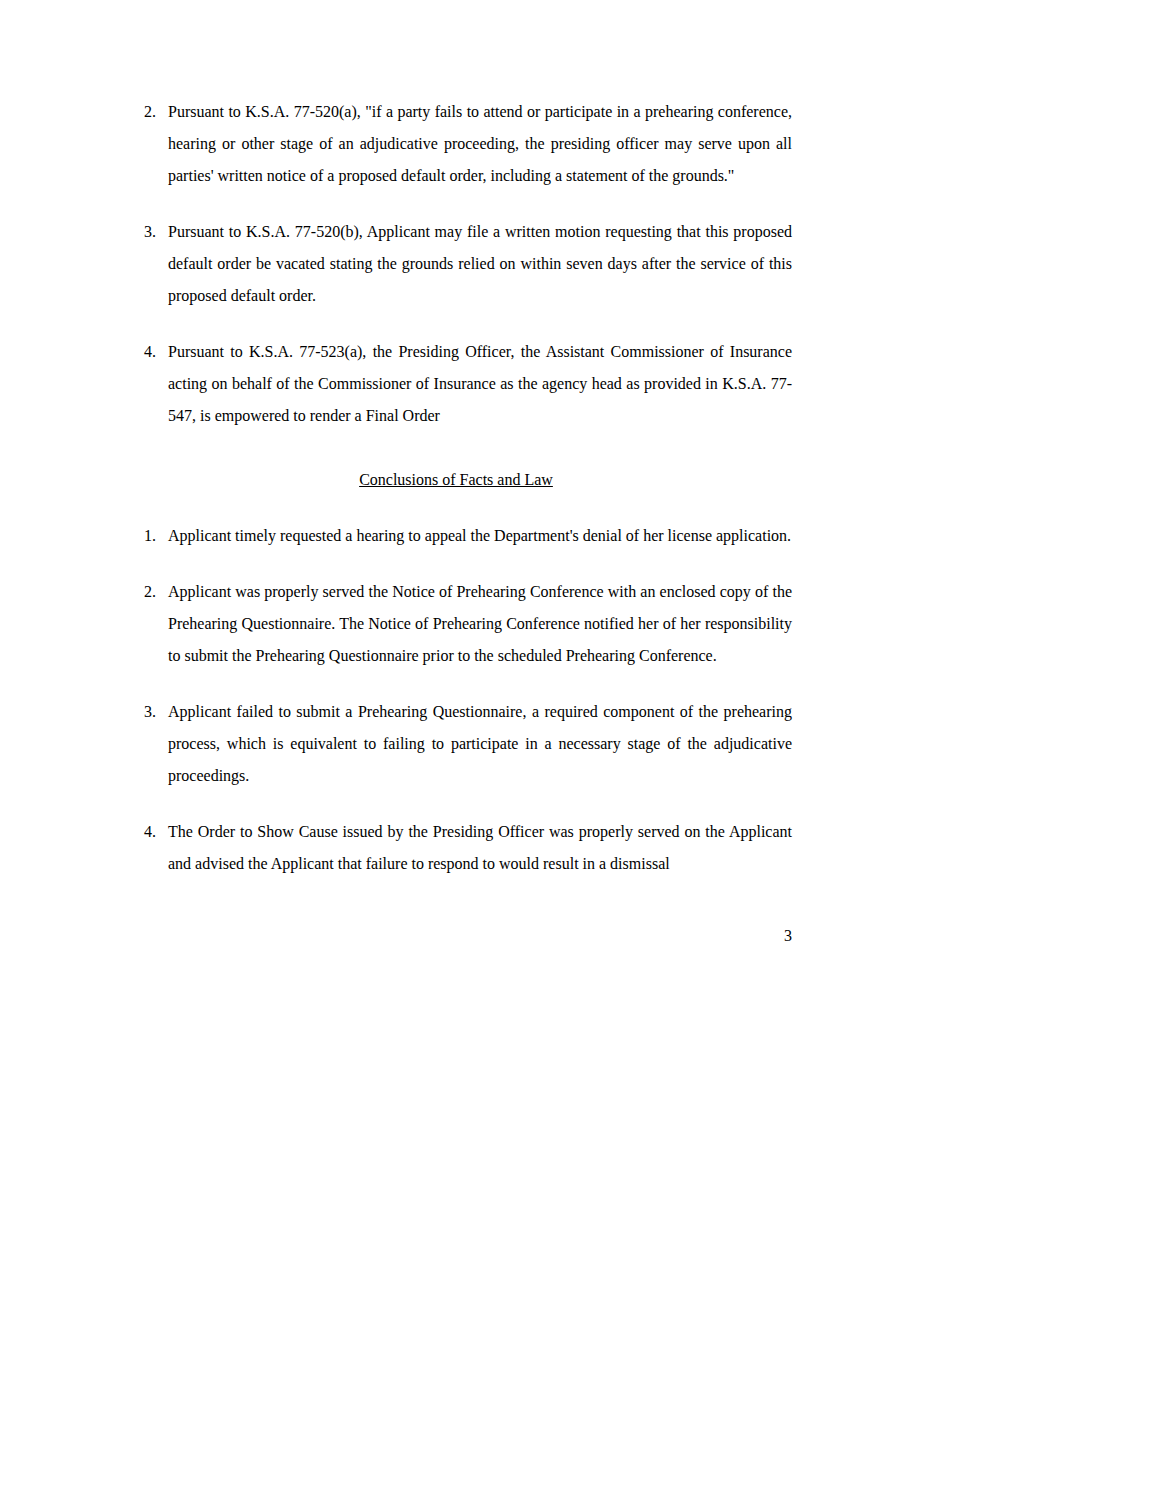Pursuant to K.S.A. 77-520(a), "if a party fails to attend or participate in a prehearing conference, hearing or other stage of an adjudicative proceeding, the presiding officer may serve upon all parties' written notice of a proposed default order, including a statement of the grounds."
Pursuant to K.S.A. 77-520(b), Applicant may file a written motion requesting that this proposed default order be vacated stating the grounds relied on within seven days after the service of this proposed default order.
Pursuant to K.S.A. 77-523(a), the Presiding Officer, the Assistant Commissioner of Insurance acting on behalf of the Commissioner of Insurance as the agency head as provided in K.S.A. 77-547, is empowered to render a Final Order
Conclusions of Facts and Law
Applicant timely requested a hearing to appeal the Department's denial of her license application.
Applicant was properly served the Notice of Prehearing Conference with an enclosed copy of the Prehearing Questionnaire. The Notice of Prehearing Conference notified her of her responsibility to submit the Prehearing Questionnaire prior to the scheduled Prehearing Conference.
Applicant failed to submit a Prehearing Questionnaire, a required component of the prehearing process, which is equivalent to failing to participate in a necessary stage of the adjudicative proceedings.
The Order to Show Cause issued by the Presiding Officer was properly served on the Applicant and advised the Applicant that failure to respond to would result in a dismissal
3